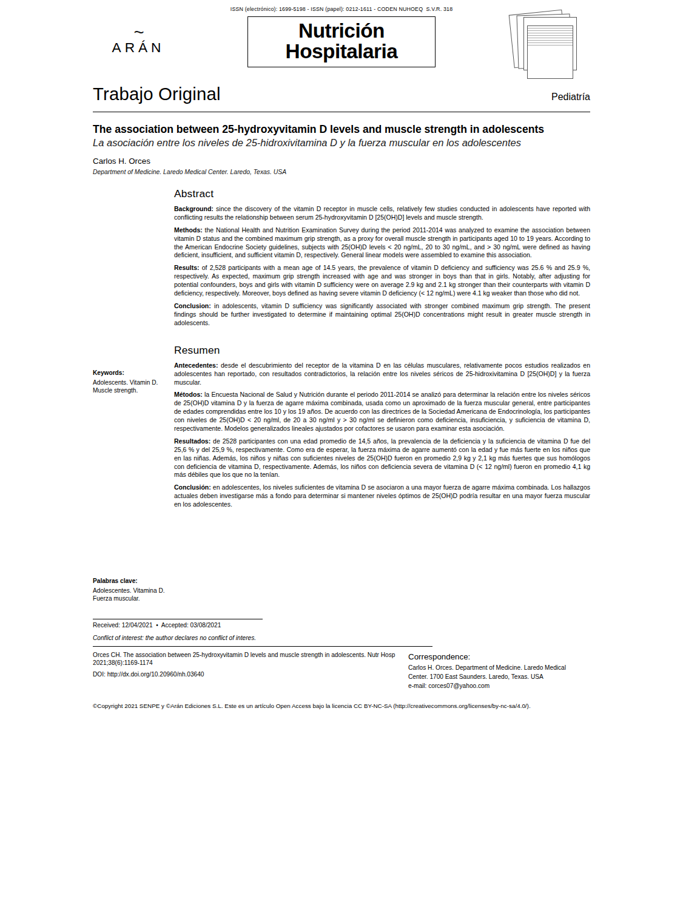ISSN (electrónico): 1699-5198 - ISSN (papel): 0212-1611 - CODEN NUHOEQ S.V.R. 318
Nutrición
Hospitalaria
~
ARÁN
Trabajo Original
Pediatría
The association between 25-hydroxyvitamin D levels and muscle strength in adolescents
La asociación entre los niveles de 25-hidroxivitamina D y la fuerza muscular en los adolescentes
Carlos H. Orces
Department of Medicine. Laredo Medical Center. Laredo, Texas. USA
Keywords:
Adolescents. Vitamin D. Muscle strength.
Palabras clave:
Adolescentes. Vitamina D. Fuerza muscular.
Abstract
Background: since the discovery of the vitamin D receptor in muscle cells, relatively few studies conducted in adolescents have reported with conflicting results the relationship between serum 25-hydroxyvitamin D [25(OH)D] levels and muscle strength.
Methods: the National Health and Nutrition Examination Survey during the period 2011-2014 was analyzed to examine the association between vitamin D status and the combined maximum grip strength, as a proxy for overall muscle strength in participants aged 10 to 19 years. According to the American Endocrine Society guidelines, subjects with 25(OH)D levels < 20 ng/mL, 20 to 30 ng/mL, and > 30 ng/mL were defined as having deficient, insufficient, and sufficient vitamin D, respectively. General linear models were assembled to examine this association.
Results: of 2,528 participants with a mean age of 14.5 years, the prevalence of vitamin D deficiency and sufficiency was 25.6 % and 25.9 %, respectively. As expected, maximum grip strength increased with age and was stronger in boys than that in girls. Notably, after adjusting for potential confounders, boys and girls with vitamin D sufficiency were on average 2.9 kg and 2.1 kg stronger than their counterparts with vitamin D deficiency, respectively. Moreover, boys defined as having severe vitamin D deficiency (< 12 ng/mL) were 4.1 kg weaker than those who did not.
Conclusion: in adolescents, vitamin D sufficiency was significantly associated with stronger combined maximum grip strength. The present findings should be further investigated to determine if maintaining optimal 25(OH)D concentrations might result in greater muscle strength in adolescents.
Resumen
Antecedentes: desde el descubrimiento del receptor de la vitamina D en las células musculares, relativamente pocos estudios realizados en adolescentes han reportado, con resultados contradictorios, la relación entre los niveles séricos de 25-hidroxivitamina D [25(OH)D] y la fuerza muscular.
Métodos: la Encuesta Nacional de Salud y Nutrición durante el periodo 2011-2014 se analizó para determinar la relación entre los niveles séricos de 25(OH)D vitamina D y la fuerza de agarre máxima combinada, usada como un aproximado de la fuerza muscular general, entre participantes de edades comprendidas entre los 10 y los 19 años. De acuerdo con las directrices de la Sociedad Americana de Endocrinología, los participantes con niveles de 25(OH)D < 20 ng/ml, de 20 a 30 ng/ml y > 30 ng/ml se definieron como deficiencia, insuficiencia, y suficiencia de vitamina D, respectivamente. Modelos generalizados lineales ajustados por cofactores se usaron para examinar esta asociación.
Resultados: de 2528 participantes con una edad promedio de 14,5 años, la prevalencia de la deficiencia y la suficiencia de vitamina D fue del 25,6 % y del 25,9 %, respectivamente. Como era de esperar, la fuerza máxima de agarre aumentó con la edad y fue más fuerte en los niños que en las niñas. Además, los niños y niñas con suficientes niveles de 25(OH)D fueron en promedio 2,9 kg y 2,1 kg más fuertes que sus homólogos con deficiencia de vitamina D, respectivamente. Además, los niños con deficiencia severa de vitamina D (< 12 ng/ml) fueron en promedio 4,1 kg más débiles que los que no la tenían.
Conclusión: en adolescentes, los niveles suficientes de vitamina D se asociaron a una mayor fuerza de agarre máxima combinada. Los hallazgos actuales deben investigarse más a fondo para determinar si mantener niveles óptimos de 25(OH)D podría resultar en una mayor fuerza muscular en los adolescentes.
Received: 12/04/2021 • Accepted: 03/08/2021
Conflict of interest: the author declares no conflict of interes.
Orces CH. The association between 25-hydroxyvitamin D levels and muscle strength in adolescents. Nutr Hosp 2021;38(6):1169-1174
DOI: http://dx.doi.org/10.20960/nh.03640
Correspondence:
Carlos H. Orces. Department of Medicine. Laredo Medical
Center. 1700 East Saunders. Laredo, Texas. USA
e-mail: corces07@yahoo.com
©Copyright 2021 SENPE y ©Arán Ediciones S.L. Este es un artículo Open Access bajo la licencia CC BY-NC-SA (http://creativecommons.org/licenses/by-nc-sa/4.0/).